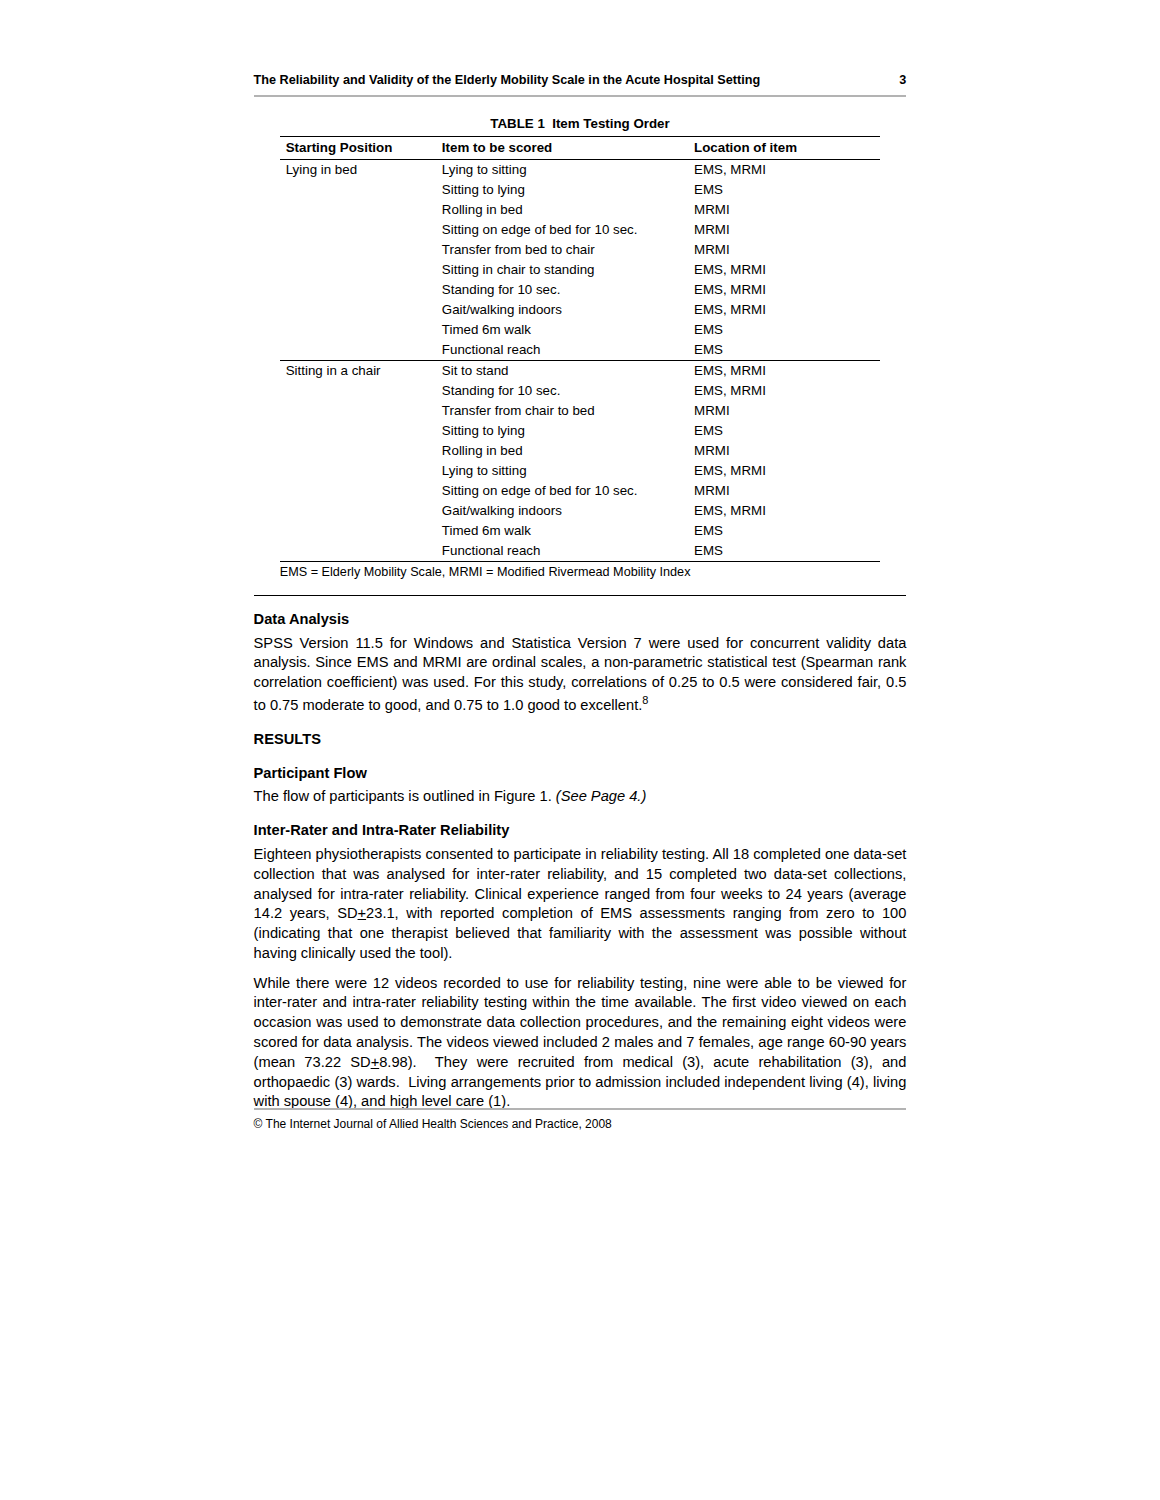The Reliability and Validity of the Elderly Mobility Scale in the Acute Hospital Setting
3
TABLE 1 Item Testing Order
| Starting Position | Item to be scored | Location of item |
| --- | --- | --- |
| Lying in bed | Lying to sitting | EMS, MRMI |
| | Sitting to lying | EMS |
| | Rolling in bed | MRMI |
| | Sitting on edge of bed for 10 sec. | MRMI |
| | Transfer from bed to chair | MRMI |
| | Sitting in chair to standing | EMS, MRMI |
| | Standing for 10 sec. | EMS, MRMI |
| | Gait/walking indoors | EMS, MRMI |
| | Timed 6m walk | EMS |
| | Functional reach | EMS |
| Sitting in a chair | Sit to stand | EMS, MRMI |
| | Standing for 10 sec. | EMS, MRMI |
| | Transfer from chair to bed | MRMI |
| | Sitting to lying | EMS |
| | Rolling in bed | MRMI |
| | Lying to sitting | EMS, MRMI |
| | Sitting on edge of bed for 10 sec. | MRMI |
| | Gait/walking indoors | EMS, MRMI |
| | Timed 6m walk | EMS |
| | Functional reach | EMS |
EMS = Elderly Mobility Scale, MRMI = Modified Rivermead Mobility Index
Data Analysis
SPSS Version 11.5 for Windows and Statistica Version 7 were used for concurrent validity data analysis. Since EMS and MRMI are ordinal scales, a non-parametric statistical test (Spearman rank correlation coefficient) was used. For this study, correlations of 0.25 to 0.5 were considered fair, 0.5 to 0.75 moderate to good, and 0.75 to 1.0 good to excellent.8
RESULTS
Participant Flow
The flow of participants is outlined in Figure 1. (See Page 4.)
Inter-Rater and Intra-Rater Reliability
Eighteen physiotherapists consented to participate in reliability testing. All 18 completed one data-set collection that was analysed for inter-rater reliability, and 15 completed two data-set collections, analysed for intra-rater reliability. Clinical experience ranged from four weeks to 24 years (average 14.2 years, SD+23.1, with reported completion of EMS assessments ranging from zero to 100 (indicating that one therapist believed that familiarity with the assessment was possible without having clinically used the tool).
While there were 12 videos recorded to use for reliability testing, nine were able to be viewed for inter-rater and intra-rater reliability testing within the time available. The first video viewed on each occasion was used to demonstrate data collection procedures, and the remaining eight videos were scored for data analysis. The videos viewed included 2 males and 7 females, age range 60-90 years (mean 73.22 SD+8.98). They were recruited from medical (3), acute rehabilitation (3), and orthopaedic (3) wards. Living arrangements prior to admission included independent living (4), living with spouse (4), and high level care (1).
© The Internet Journal of Allied Health Sciences and Practice, 2008